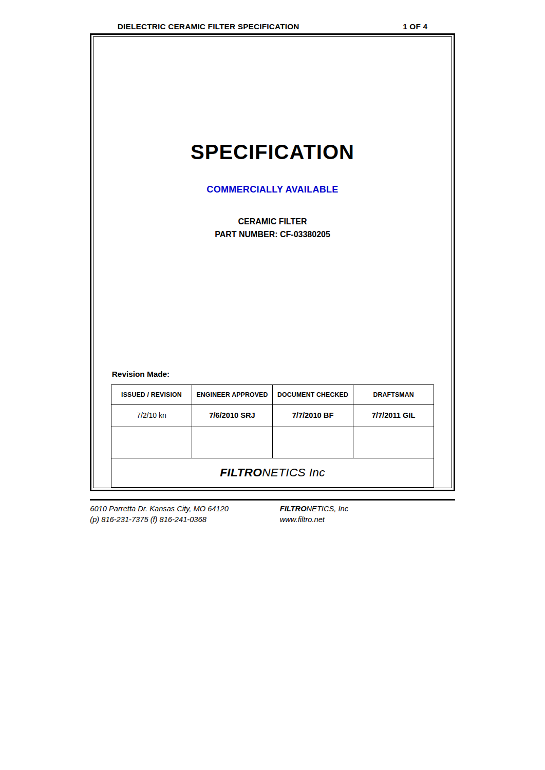DIELECTRIC CERAMIC FILTER SPECIFICATION 1 OF 4
SPECIFICATION
COMMERCIALLY AVAILABLE
CERAMIC FILTER
PART NUMBER: CF-03380205
Revision Made:
| ISSUED / REVISION | ENGINEER APPROVED | DOCUMENT CHECKED | DRAFTSMAN |
| --- | --- | --- | --- |
| 7/2/10 kn | 7/6/2010 SRJ | 7/7/2010 BF | 7/7/2011 GIL |
| FILTRO NETICS Inc |
| 6010 Parretta Dr. Kansas City, MO 64120 | FILTRO NETICS, Inc |
| (p) 816-231-7375 (f) 816-241-0368 | www.filtro.net |